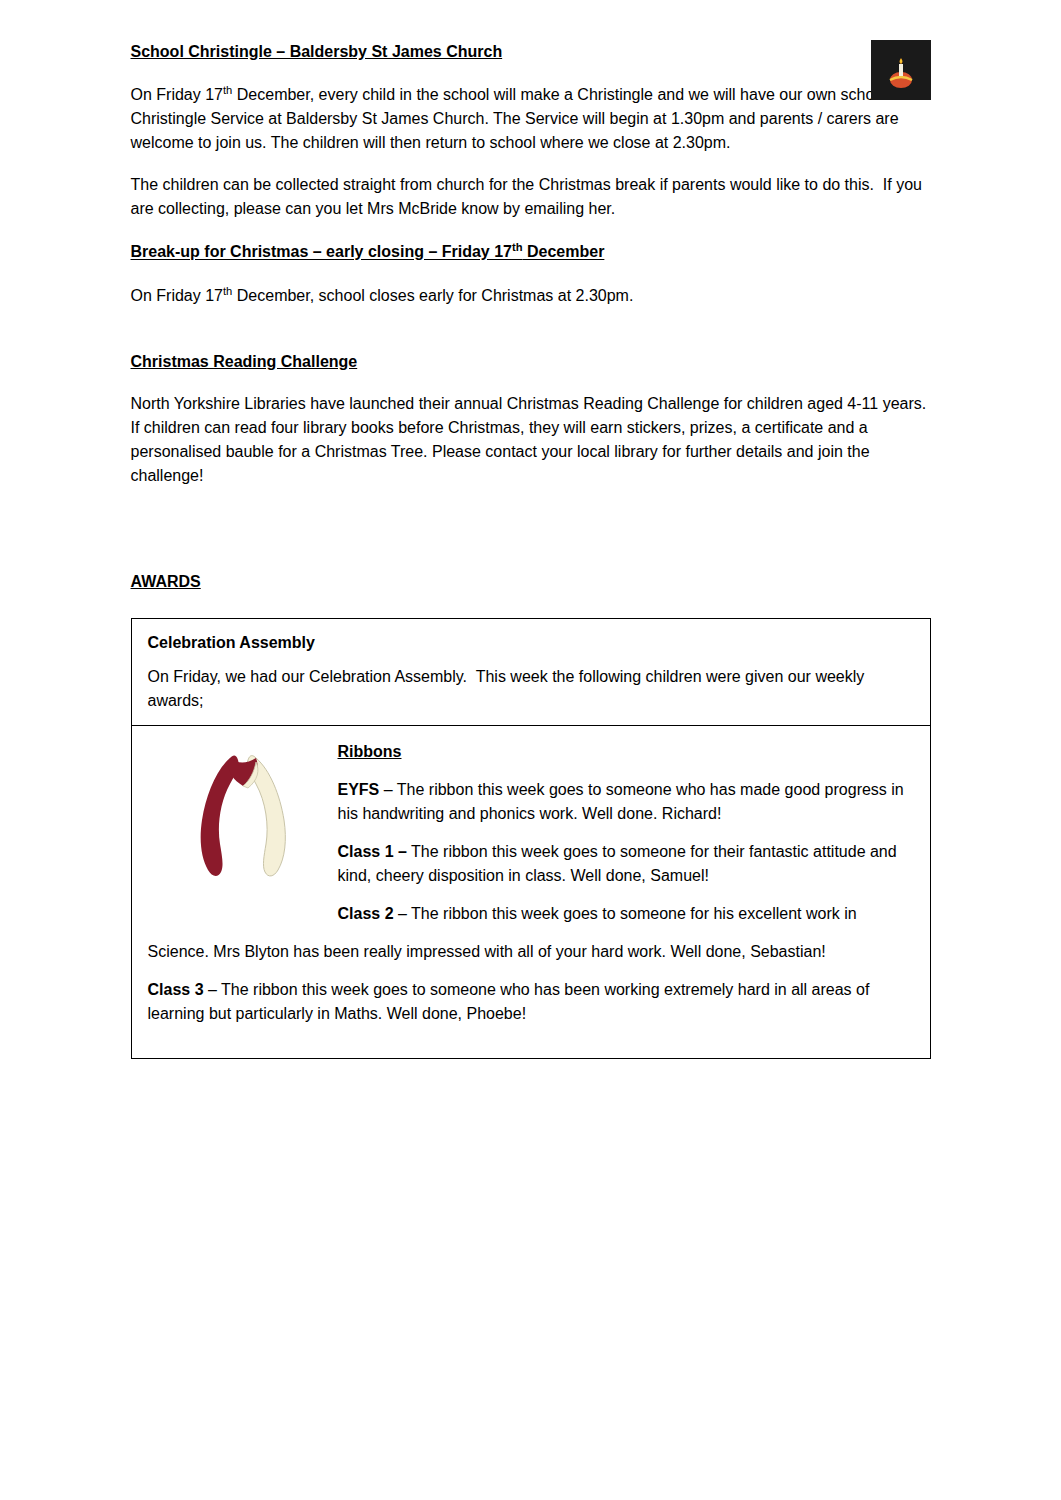School Christingle – Baldersby St James Church
On Friday 17th December, every child in the school will make a Christingle and we will have our own school led Christingle Service at Baldersby St James Church. The Service will begin at 1.30pm and parents / carers are welcome to join us. The children will then return to school where we close at 2.30pm.
The children can be collected straight from church for the Christmas break if parents would like to do this. If you are collecting, please can you let Mrs McBride know by emailing her.
Break-up for Christmas – early closing – Friday 17th December
On Friday 17th December, school closes early for Christmas at 2.30pm.
Christmas Reading Challenge
North Yorkshire Libraries have launched their annual Christmas Reading Challenge for children aged 4-11 years. If children can read four library books before Christmas, they will earn stickers, prizes, a certificate and a personalised bauble for a Christmas Tree. Please contact your local library for further details and join the challenge!
AWARDS
Celebration Assembly
On Friday, we had our Celebration Assembly. This week the following children were given our weekly awards;
Ribbons
EYFS – The ribbon this week goes to someone who has made good progress in his handwriting and phonics work. Well done. Richard!
Class 1 – The ribbon this week goes to someone for their fantastic attitude and kind, cheery disposition in class. Well done, Samuel!
Class 2 – The ribbon this week goes to someone for his excellent work in
Science. Mrs Blyton has been really impressed with all of your hard work. Well done, Sebastian!
Class 3 – The ribbon this week goes to someone who has been working extremely hard in all areas of learning but particularly in Maths. Well done, Phoebe!